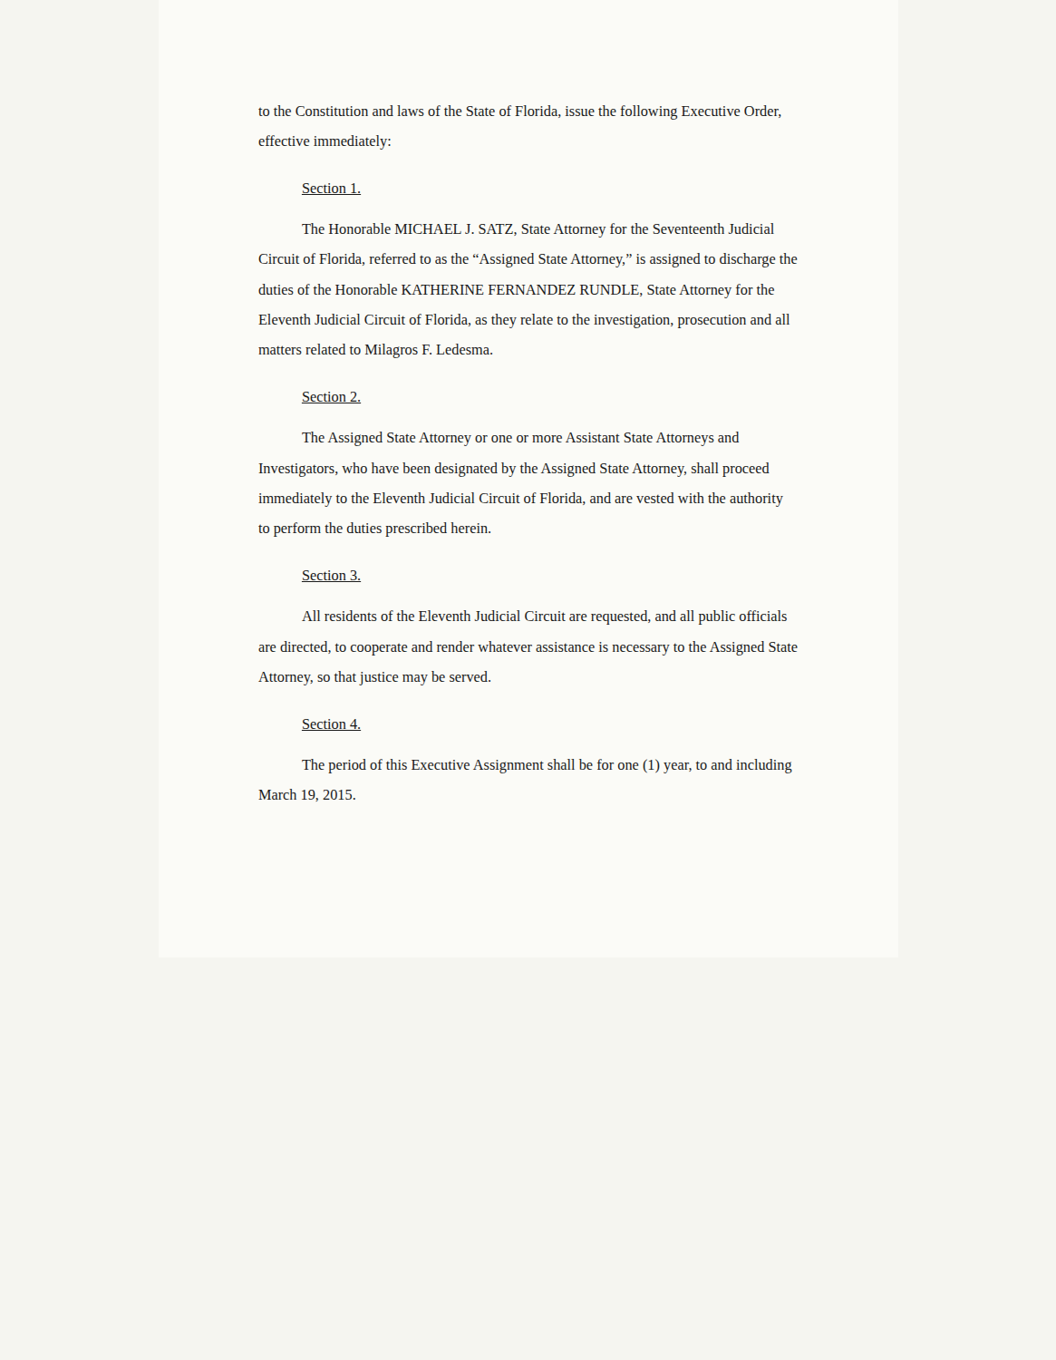to the Constitution and laws of the State of Florida, issue the following Executive Order, effective immediately:
Section 1.
The Honorable MICHAEL J. SATZ, State Attorney for the Seventeenth Judicial Circuit of Florida, referred to as the “Assigned State Attorney,” is assigned to discharge the duties of the Honorable KATHERINE FERNANDEZ RUNDLE, State Attorney for the Eleventh Judicial Circuit of Florida, as they relate to the investigation, prosecution and all matters related to Milagros F. Ledesma.
Section 2.
The Assigned State Attorney or one or more Assistant State Attorneys and Investigators, who have been designated by the Assigned State Attorney, shall proceed immediately to the Eleventh Judicial Circuit of Florida, and are vested with the authority to perform the duties prescribed herein.
Section 3.
All residents of the Eleventh Judicial Circuit are requested, and all public officials are directed, to cooperate and render whatever assistance is necessary to the Assigned State Attorney, so that justice may be served.
Section 4.
The period of this Executive Assignment shall be for one (1) year, to and including March 19, 2015.